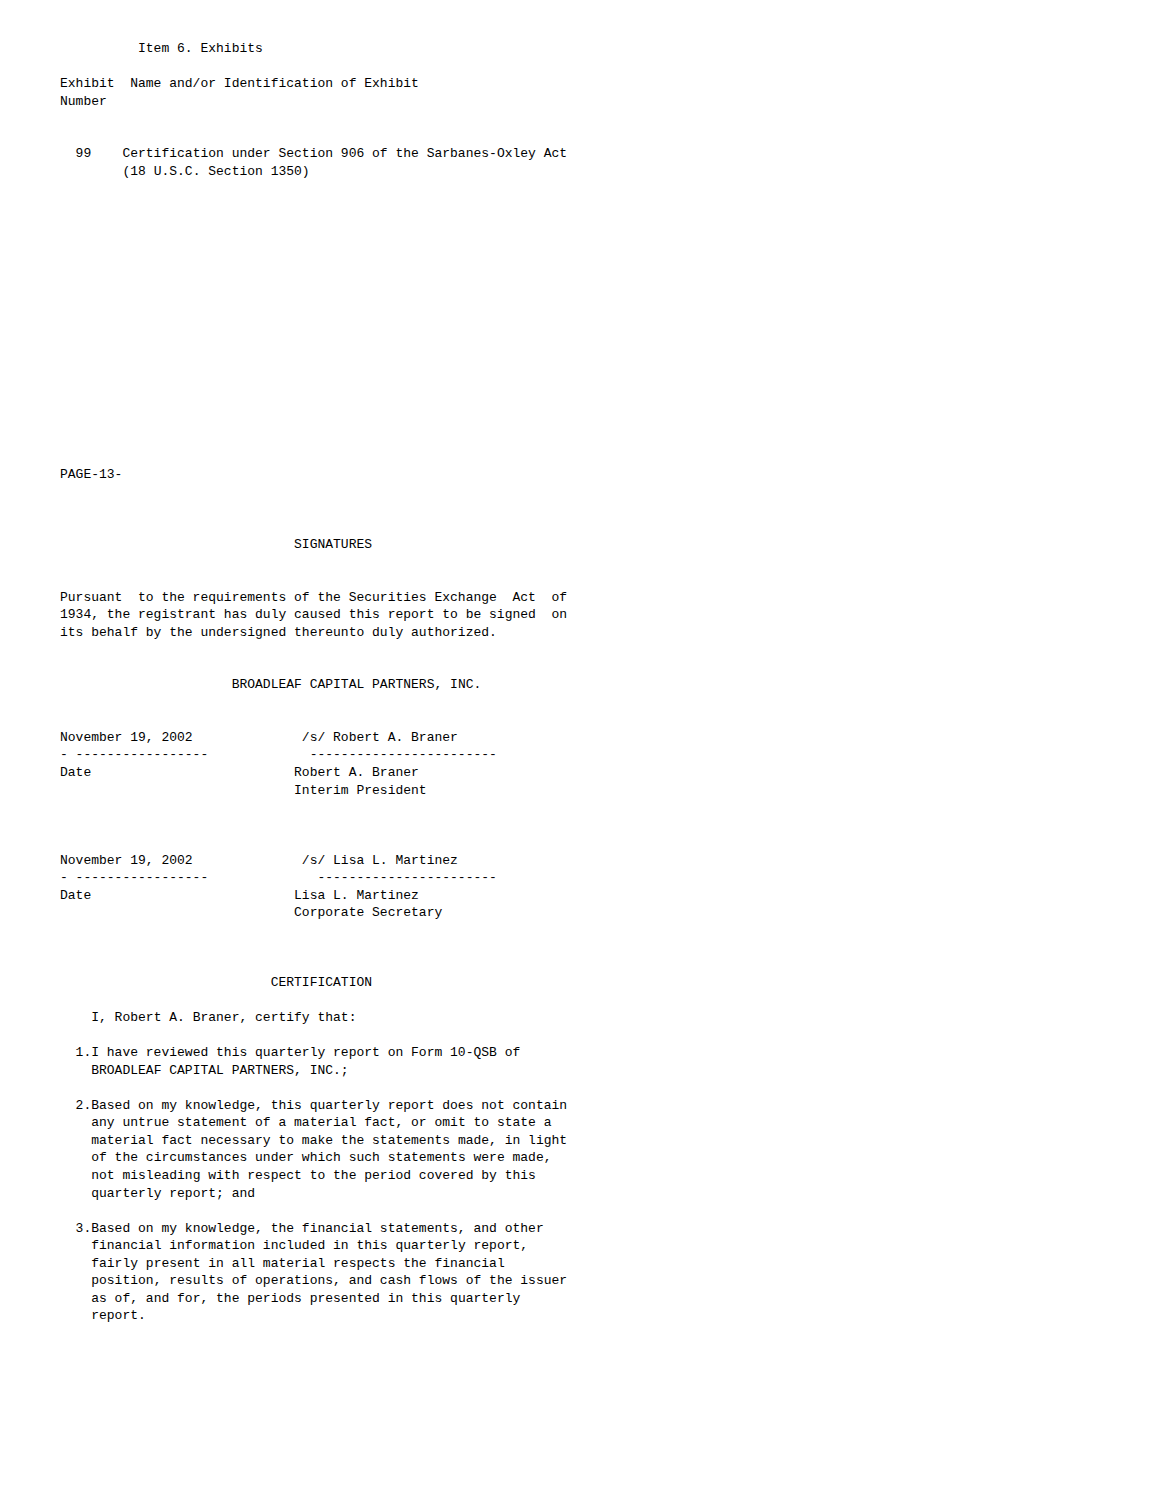Item 6. Exhibits

Exhibit  Name and/or Identification of Exhibit
Number


  99    Certification under Section 906 of the Sarbanes-Oxley Act
        (18 U.S.C. Section 1350)
PAGE-13-
                              SIGNATURES


Pursuant  to the requirements of the Securities Exchange  Act  of
1934, the registrant has duly caused this report to be signed  on
its behalf by the undersigned thereunto duly authorized.


                      BROADLEAF CAPITAL PARTNERS, INC.


November 19, 2002              /s/ Robert A. Braner
- -----------------             ------------------------
Date                          Robert A. Braner
                              Interim President



November 19, 2002              /s/ Lisa L. Martinez
- -----------------              -----------------------
Date                          Lisa L. Martinez
                              Corporate Secretary
                           CERTIFICATION

    I, Robert A. Braner, certify that:

  1.I have reviewed this quarterly report on Form 10-QSB of
    BROADLEAF CAPITAL PARTNERS, INC.;

  2.Based on my knowledge, this quarterly report does not contain
    any untrue statement of a material fact, or omit to state a
    material fact necessary to make the statements made, in light
    of the circumstances under which such statements were made,
    not misleading with respect to the period covered by this
    quarterly report; and

  3.Based on my knowledge, the financial statements, and other
    financial information included in this quarterly report,
    fairly present in all material respects the financial
    position, results of operations, and cash flows of the issuer
    as of, and for, the periods presented in this quarterly
    report.